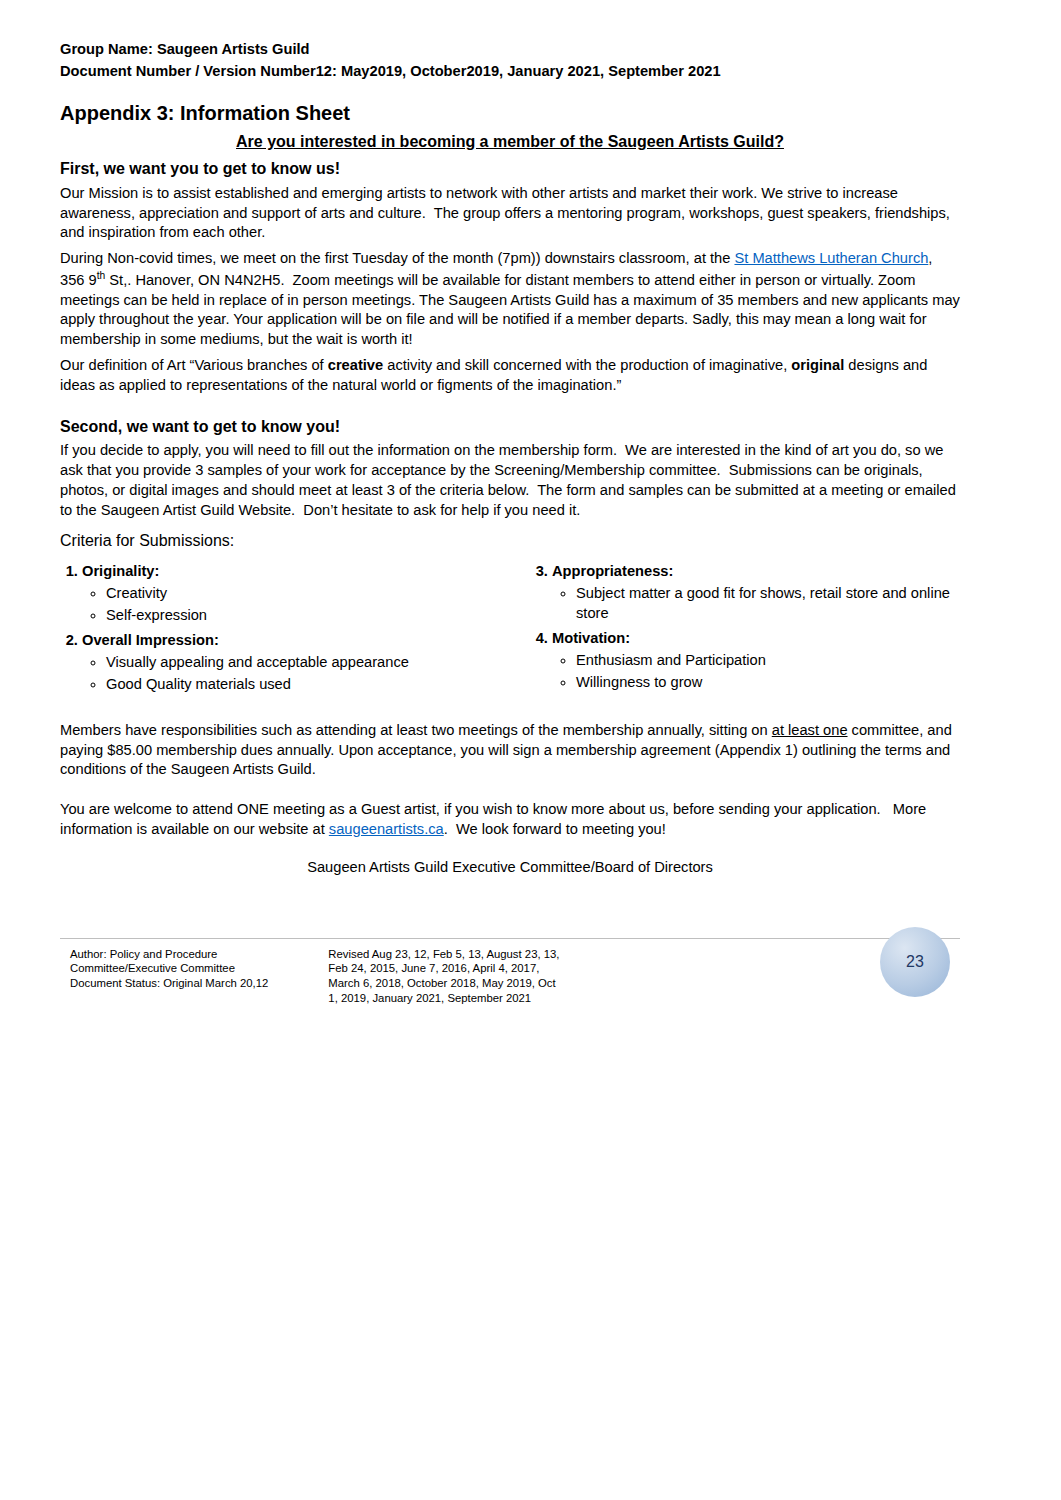Group Name: Saugeen Artists Guild
Document Number / Version Number12: May2019, October2019, January 2021, September 2021
Appendix 3: Information Sheet
Are you interested in becoming a member of the Saugeen Artists Guild?
First, we want you to get to know us!
Our Mission is to assist established and emerging artists to network with other artists and market their work. We strive to increase awareness, appreciation and support of arts and culture. The group offers a mentoring program, workshops, guest speakers, friendships, and inspiration from each other.
During Non-covid times, we meet on the first Tuesday of the month (7pm)) downstairs classroom, at the St Matthews Lutheran Church, 356 9th St,. Hanover, ON N4N2H5. Zoom meetings will be available for distant members to attend either in person or virtually. Zoom meetings can be held in replace of in person meetings. The Saugeen Artists Guild has a maximum of 35 members and new applicants may apply throughout the year. Your application will be on file and will be notified if a member departs. Sadly, this may mean a long wait for membership in some mediums, but the wait is worth it!
Our definition of Art “Various branches of creative activity and skill concerned with the production of imaginative, original designs and ideas as applied to representations of the natural world or figments of the imagination.”
Second, we want to get to know you!
If you decide to apply, you will need to fill out the information on the membership form. We are interested in the kind of art you do, so we ask that you provide 3 samples of your work for acceptance by the Screening/Membership committee. Submissions can be originals, photos, or digital images and should meet at least 3 of the criteria below. The form and samples can be submitted at a meeting or emailed to the Saugeen Artist Guild Website. Don’t hesitate to ask for help if you need it.
Criteria for Submissions:
Originality:
Creativity
Self-expression
Overall Impression:
Visually appealing and acceptable appearance
Good Quality materials used
Appropriateness:
Subject matter a good fit for shows, retail store and online store
Motivation:
Enthusiasm and Participation
Willingness to grow
Members have responsibilities such as attending at least two meetings of the membership annually, sitting on at least one committee, and paying $85.00 membership dues annually. Upon acceptance, you will sign a membership agreement (Appendix 1) outlining the terms and conditions of the Saugeen Artists Guild.
You are welcome to attend ONE meeting as a Guest artist, if you wish to know more about us, before sending your application. More information is available on our website at saugeenartists.ca. We look forward to meeting you!
Saugeen Artists Guild Executive Committee/Board of Directors
Author: Policy and Procedure
Committee/Executive Committee
Document Status: Original March 20,12
Revised Aug 23, 12, Feb 5, 13, August 23, 13,
Feb 24, 2015, June 7, 2016, April 4, 2017,
March 6, 2018, October 2018, May 2019, Oct
1, 2019, January 2021, September 2021
23